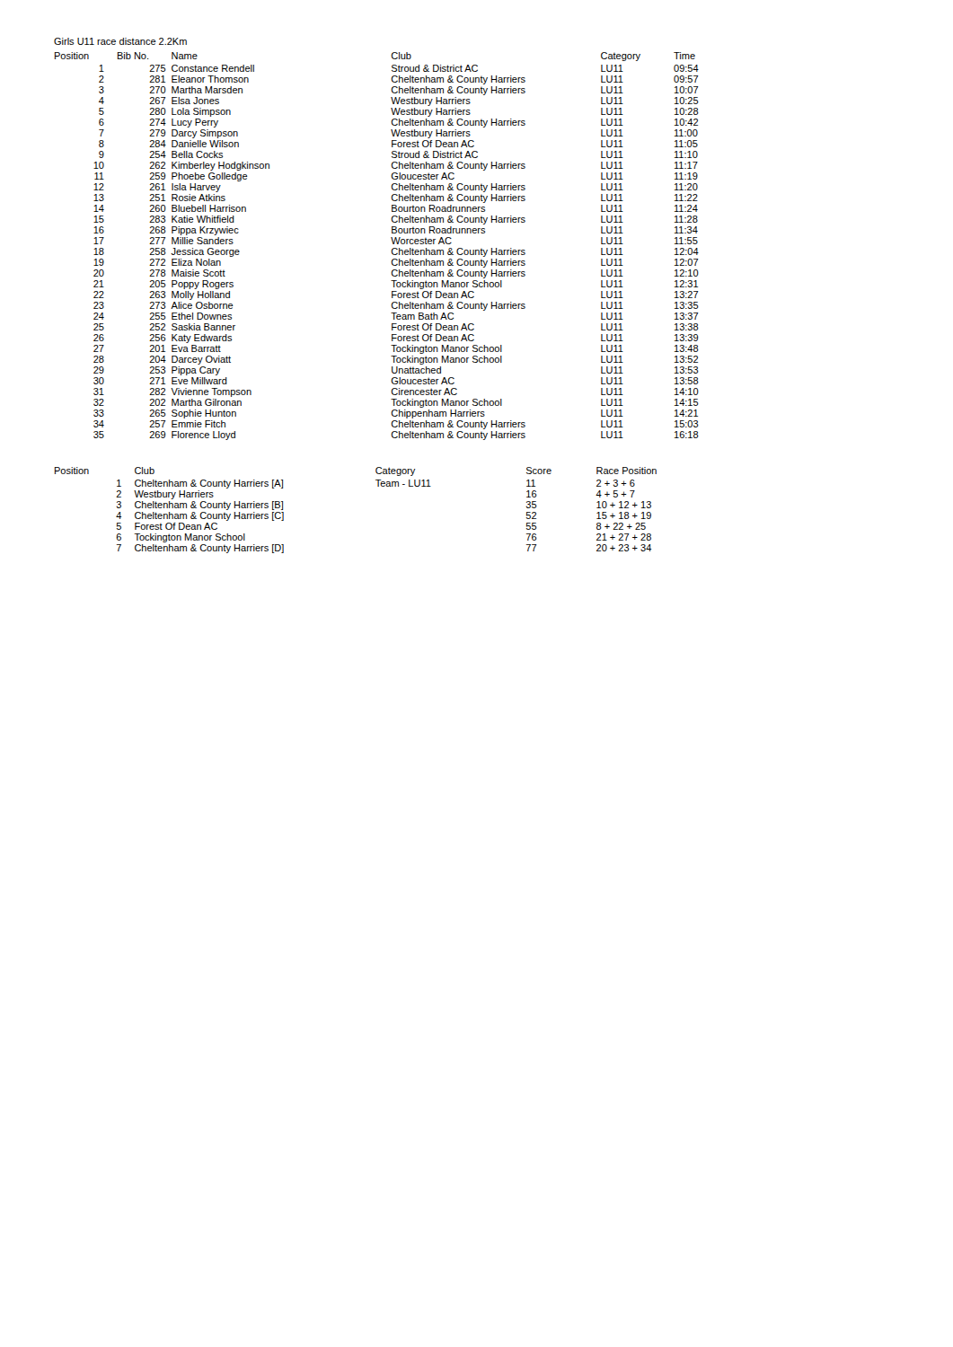Girls U11 race distance 2.2Km
| Position | Bib No. | Name | Club | Category | Time |
| --- | --- | --- | --- | --- | --- |
| 1 | 275 | Constance Rendell | Stroud & District AC | LU11 | 09:54 |
| 2 | 281 | Eleanor Thomson | Cheltenham & County Harriers | LU11 | 09:57 |
| 3 | 270 | Martha Marsden | Cheltenham & County Harriers | LU11 | 10:07 |
| 4 | 267 | Elsa Jones | Westbury Harriers | LU11 | 10:25 |
| 5 | 280 | Lola Simpson | Westbury Harriers | LU11 | 10:28 |
| 6 | 274 | Lucy Perry | Cheltenham & County Harriers | LU11 | 10:42 |
| 7 | 279 | Darcy Simpson | Westbury Harriers | LU11 | 11:00 |
| 8 | 284 | Danielle Wilson | Forest Of Dean AC | LU11 | 11:05 |
| 9 | 254 | Bella Cocks | Stroud & District AC | LU11 | 11:10 |
| 10 | 262 | Kimberley Hodgkinson | Cheltenham & County Harriers | LU11 | 11:17 |
| 11 | 259 | Phoebe Golledge | Gloucester AC | LU11 | 11:19 |
| 12 | 261 | Isla Harvey | Cheltenham & County Harriers | LU11 | 11:20 |
| 13 | 251 | Rosie Atkins | Cheltenham & County Harriers | LU11 | 11:22 |
| 14 | 260 | Bluebell Harrison | Bourton Roadrunners | LU11 | 11:24 |
| 15 | 283 | Katie Whitfield | Cheltenham & County Harriers | LU11 | 11:28 |
| 16 | 268 | Pippa Krzywiec | Bourton Roadrunners | LU11 | 11:34 |
| 17 | 277 | Millie Sanders | Worcester AC | LU11 | 11:55 |
| 18 | 258 | Jessica George | Cheltenham & County Harriers | LU11 | 12:04 |
| 19 | 272 | Eliza Nolan | Cheltenham & County Harriers | LU11 | 12:07 |
| 20 | 278 | Maisie Scott | Cheltenham & County Harriers | LU11 | 12:10 |
| 21 | 205 | Poppy Rogers | Tockington Manor School | LU11 | 12:31 |
| 22 | 263 | Molly Holland | Forest Of Dean AC | LU11 | 13:27 |
| 23 | 273 | Alice Osborne | Cheltenham & County Harriers | LU11 | 13:35 |
| 24 | 255 | Ethel Downes | Team Bath AC | LU11 | 13:37 |
| 25 | 252 | Saskia Banner | Forest Of Dean AC | LU11 | 13:38 |
| 26 | 256 | Katy Edwards | Forest Of Dean AC | LU11 | 13:39 |
| 27 | 201 | Eva Barratt | Tockington Manor School | LU11 | 13:48 |
| 28 | 204 | Darcey Oviatt | Tockington Manor School | LU11 | 13:52 |
| 29 | 253 | Pippa Cary | Unattached | LU11 | 13:53 |
| 30 | 271 | Eve Millward | Gloucester AC | LU11 | 13:58 |
| 31 | 282 | Vivienne Tompson | Cirencester AC | LU11 | 14:10 |
| 32 | 202 | Martha Gilronan | Tockington Manor School | LU11 | 14:15 |
| 33 | 265 | Sophie Hunton | Chippenham Harriers | LU11 | 14:21 |
| 34 | 257 | Emmie Fitch | Cheltenham & County Harriers | LU11 | 15:03 |
| 35 | 269 | Florence Lloyd | Cheltenham & County Harriers | LU11 | 16:18 |
| Position | Club | Category | Score | Race Position |
| --- | --- | --- | --- | --- |
| 1 | Cheltenham & County Harriers [A] | Team - LU11 | 11 | 2 + 3 + 6 |
| 2 | Westbury Harriers | | 16 | 4 + 5 + 7 |
| 3 | Cheltenham & County Harriers [B] | | 35 | 10 + 12 + 13 |
| 4 | Cheltenham & County Harriers [C] | | 52 | 15 + 18 + 19 |
| 5 | Forest Of Dean AC | | 55 | 8 + 22 + 25 |
| 6 | Tockington Manor School | | 76 | 21 + 27 + 28 |
| 7 | Cheltenham & County Harriers [D] | | 77 | 20 + 23 + 34 |